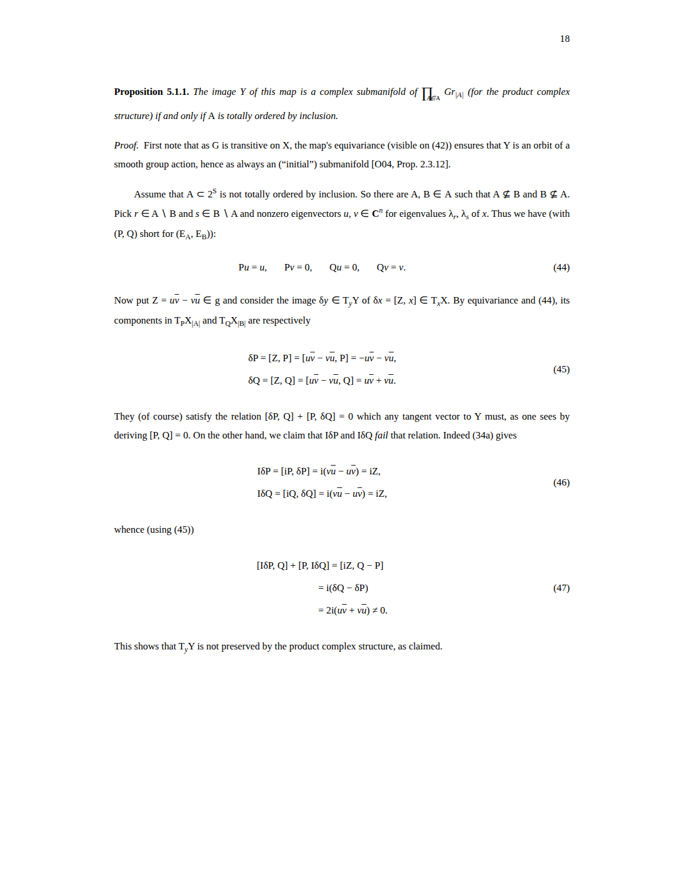18
Proposition 5.1.1. The image Y of this map is a complex submanifold of ∏A∈A Gr|A| (for the product complex structure) if and only if A is totally ordered by inclusion.
Proof. First note that as G is transitive on X, the map's equivariance (visible on (42)) ensures that Y is an orbit of a smooth group action, hence as always an (“initial”) submanifold [O04, Prop. 2.3.12].
Assume that A ⊂ 2S is not totally ordered by inclusion. So there are A, B ∈ A such that A ⊈ B and B ⊈ A. Pick r ∈ A ∖ B and s ∈ B ∖ A and nonzero eigenvectors u, v ∈ Cn for eigenvalues λr, λs of x. Thus we have (with (P, Q) short for (EA, EB)):
Pu = u, Pv = 0, Qu = 0, Qv = v.
(44)
Now put Z = uv − vu ∈ g and consider the image δy ∈ TyY of δx = [Z, x] ∈ TxX. By equivariance and (44), its components in TPX|A| and TQX|B| are respectively
δP = [Z, P] = [uv − vu, P] = −uv − vu,
δQ = [Z, Q] = [uv − vu, Q] = uv + vu.
(45)
They (of course) satisfy the relation [δP, Q] + [P, δQ] = 0 which any tangent vector to Y must, as one sees by deriving [P, Q] = 0. On the other hand, we claim that IδP and IδQ fail that relation. Indeed (34a) gives
IδP = [iP, δP] = i(vu − uv) = iZ,
IδQ = [iQ, δQ] = i(vu − uv) = iZ,
(46)
whence (using (45))
[IδP, Q] + [P, IδQ] = [iZ, Q − P]
= i(δQ − δP)
= 2i(uv + vu) ≠ 0.
(47)
This shows that TyY is not preserved by the product complex structure, as claimed.